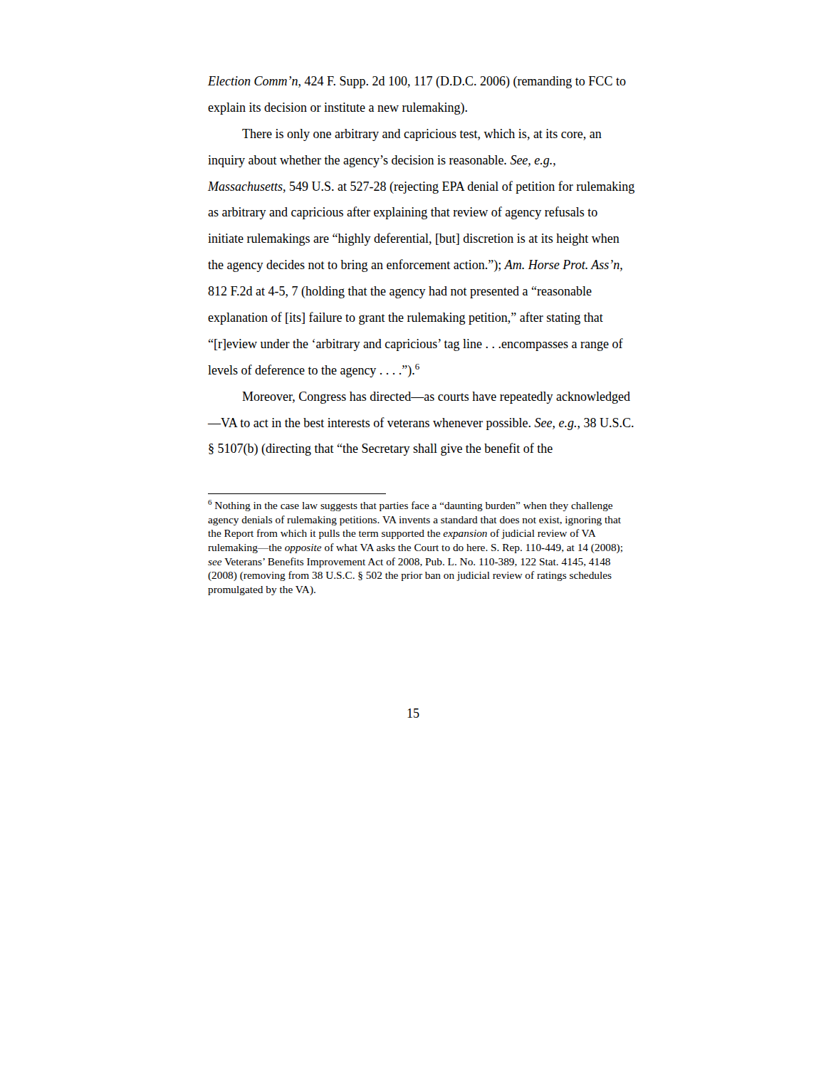Election Comm’n, 424 F. Supp. 2d 100, 117 (D.D.C. 2006) (remanding to FCC to explain its decision or institute a new rulemaking).
There is only one arbitrary and capricious test, which is, at its core, an inquiry about whether the agency’s decision is reasonable. See, e.g., Massachusetts, 549 U.S. at 527-28 (rejecting EPA denial of petition for rulemaking as arbitrary and capricious after explaining that review of agency refusals to initiate rulemakings are “highly deferential, [but] discretion is at its height when the agency decides not to bring an enforcement action.”); Am. Horse Prot. Ass’n, 812 F.2d at 4-5, 7 (holding that the agency had not presented a “reasonable explanation of [its] failure to grant the rulemaking petition,” after stating that “[r]eview under the ‘arbitrary and capricious’ tag line . . .encompasses a range of levels of deference to the agency . . . .”).6
Moreover, Congress has directed—as courts have repeatedly acknowledged—VA to act in the best interests of veterans whenever possible. See, e.g., 38 U.S.C. § 5107(b) (directing that “the Secretary shall give the benefit of the
6 Nothing in the case law suggests that parties face a “daunting burden” when they challenge agency denials of rulemaking petitions. VA invents a standard that does not exist, ignoring that the Report from which it pulls the term supported the expansion of judicial review of VA rulemaking—the opposite of what VA asks the Court to do here. S. Rep. 110-449, at 14 (2008); see Veterans’ Benefits Improvement Act of 2008, Pub. L. No. 110-389, 122 Stat. 4145, 4148 (2008) (removing from 38 U.S.C. § 502 the prior ban on judicial review of ratings schedules promulgated by the VA).
15